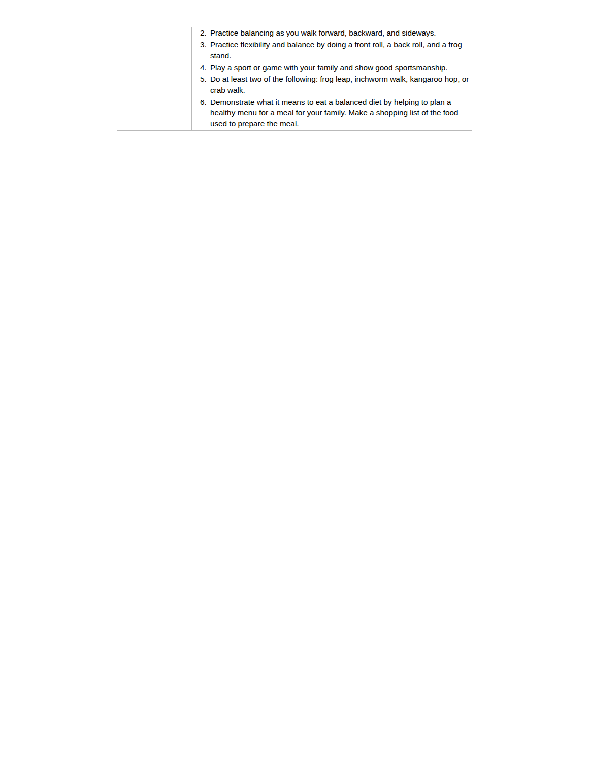| | | Practice balancing as you walk forward, backward, and sideways. Practice flexibility and balance by doing a front roll, a back roll, and a frog stand. Play a sport or game with your family and show good sportsmanship. Do at least two of the following: frog leap, inchworm walk, kangaroo hop, or crab walk. Demonstrate what it means to eat a balanced diet by helping to plan a healthy menu for a meal for your family. Make a shopping list of the food used to prepare the meal. |